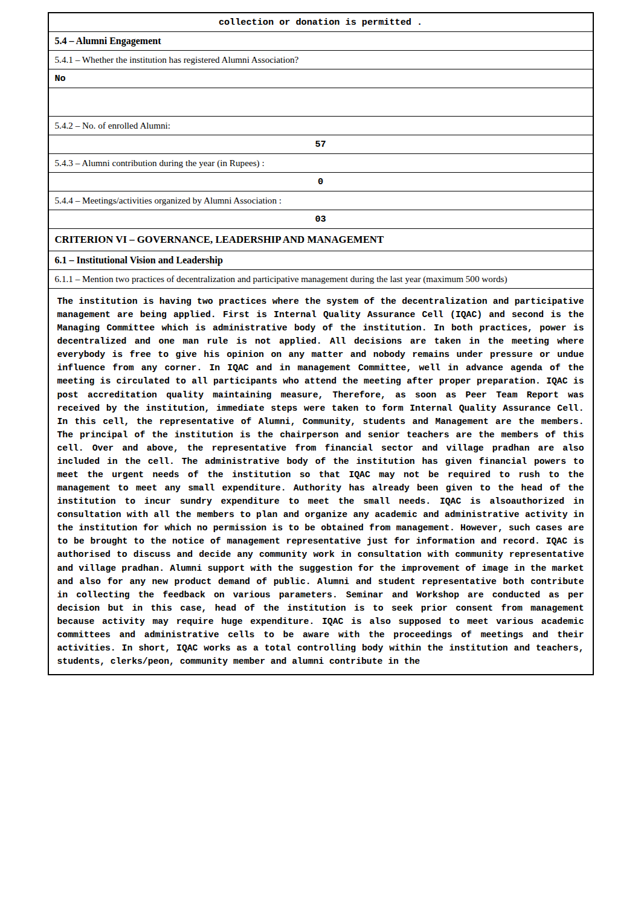collection or donation is permitted .
5.4 – Alumni Engagement
5.4.1 – Whether the institution has registered Alumni Association?
No
5.4.2 – No. of enrolled Alumni:
57
5.4.3 – Alumni contribution during the year (in Rupees) :
0
5.4.4 – Meetings/activities organized by Alumni Association :
03
CRITERION VI – GOVERNANCE, LEADERSHIP AND MANAGEMENT
6.1 – Institutional Vision and Leadership
6.1.1 – Mention two practices of decentralization and participative management during the last year (maximum 500 words)
The institution is having two practices where the system of the decentralization and participative management are being applied. First is Internal Quality Assurance Cell (IQAC) and second is the Managing Committee which is administrative body of the institution. In both practices, power is decentralized and one man rule is not applied. All decisions are taken in the meeting where everybody is free to give his opinion on any matter and nobody remains under pressure or undue influence from any corner. In IQAC and in management Committee, well in advance agenda of the meeting is circulated to all participants who attend the meeting after proper preparation. IQAC is post accreditation quality maintaining measure, Therefore, as soon as Peer Team Report was received by the institution, immediate steps were taken to form Internal Quality Assurance Cell. In this cell, the representative of Alumni, Community, students and Management are the members. The principal of the institution is the chairperson and senior teachers are the members of this cell. Over and above, the representative from financial sector and village pradhan are also included in the cell. The administrative body of the institution has given financial powers to meet the urgent needs of the institution so that IQAC may not be required to rush to the management to meet any small expenditure. Authority has already been given to the head of the institution to incur sundry expenditure to meet the small needs. IQAC is alsoauthorized in consultation with all the members to plan and organize any academic and administrative activity in the institution for which no permission is to be obtained from management. However, such cases are to be brought to the notice of management representative just for information and record. IQAC is authorised to discuss and decide any community work in consultation with community representative and village pradhan. Alumni support with the suggestion for the improvement of image in the market and also for any new product demand of public. Alumni and student representative both contribute in collecting the feedback on various parameters. Seminar and Workshop are conducted as per decision but in this case, head of the institution is to seek prior consent from management because activity may require huge expenditure. IQAC is also supposed to meet various academic committees and administrative cells to be aware with the proceedings of meetings and their activities. In short, IQAC works as a total controlling body within the institution and teachers, students, clerks/peon, community member and alumni contribute in the